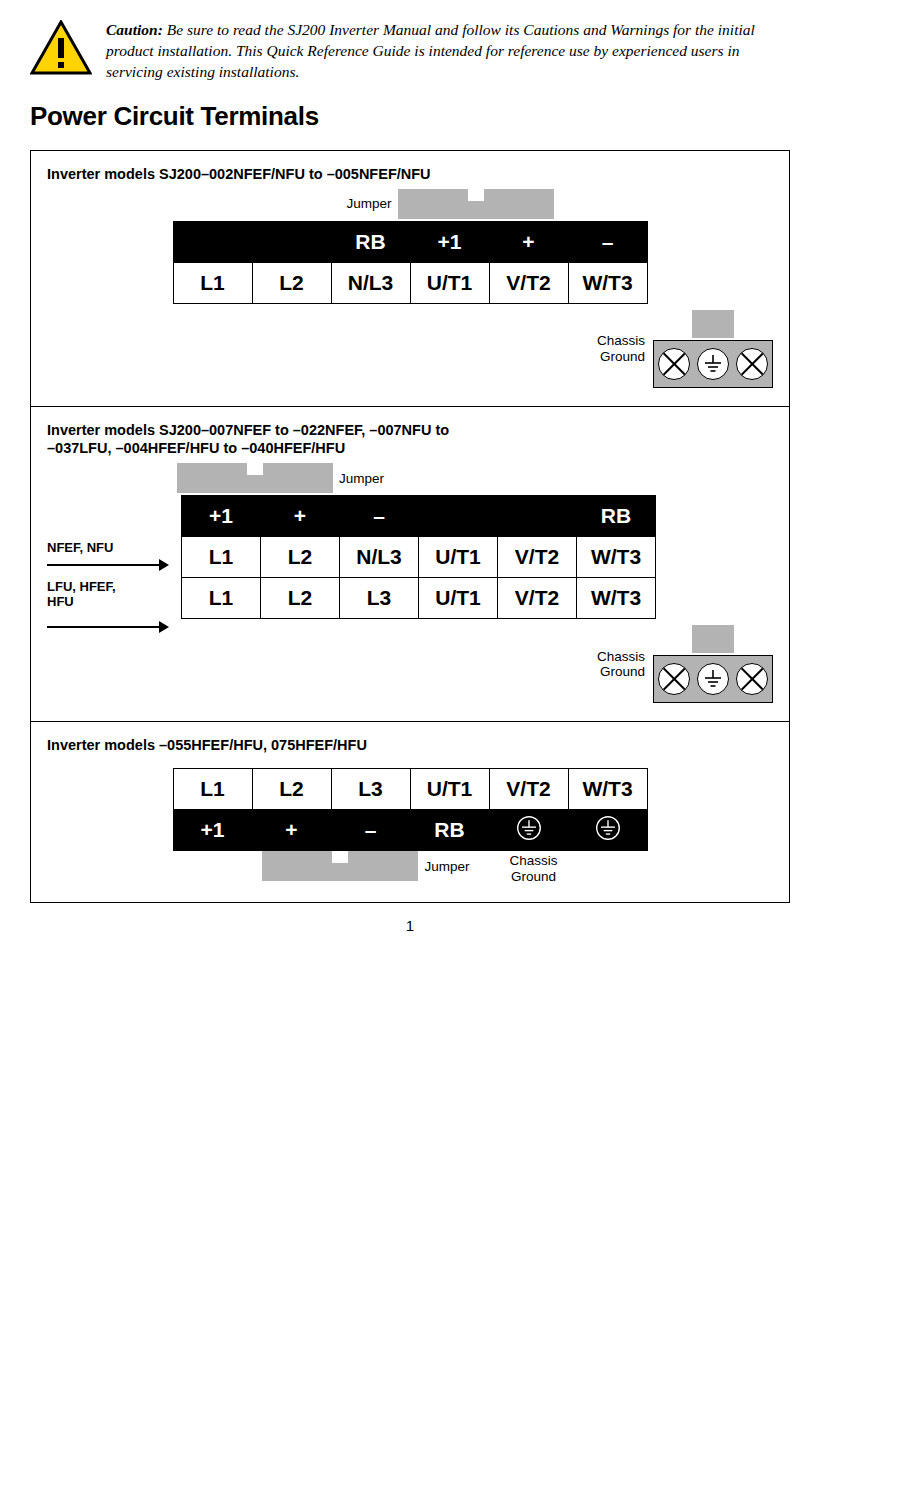Caution: Be sure to read the SJ200 Inverter Manual and follow its Cautions and Warnings for the initial product installation. This Quick Reference Guide is intended for reference use by experienced users in servicing existing installations.
Power Circuit Terminals
Inverter models SJ200–002NFEF/NFU to –005NFEF/NFU
Jumper
| | | RB | +1 | + | – |
| L1 | L2 | N/L3 | U/T1 | V/T2 | W/T3 |
Chassis
Ground
Inverter models SJ200–007NFEF to –022NFEF, –007NFU to
–037LFU, –004HFEF/HFU to –040HFEF/HFU
Jumper
NFEF, NFU
LFU, HFEF,
HFU
| +1 | + | – | | | RB |
| L1 | L2 | N/L3 | U/T1 | V/T2 | W/T3 |
| L1 | L2 | L3 | U/T1 | V/T2 | W/T3 |
Chassis
Ground
Inverter models –055HFEF/HFU, 075HFEF/HFU
| L1 | L2 | L3 | U/T1 | V/T2 | W/T3 |
| +1 | + | – | RB | | |
Jumper
Chassis
Ground
1